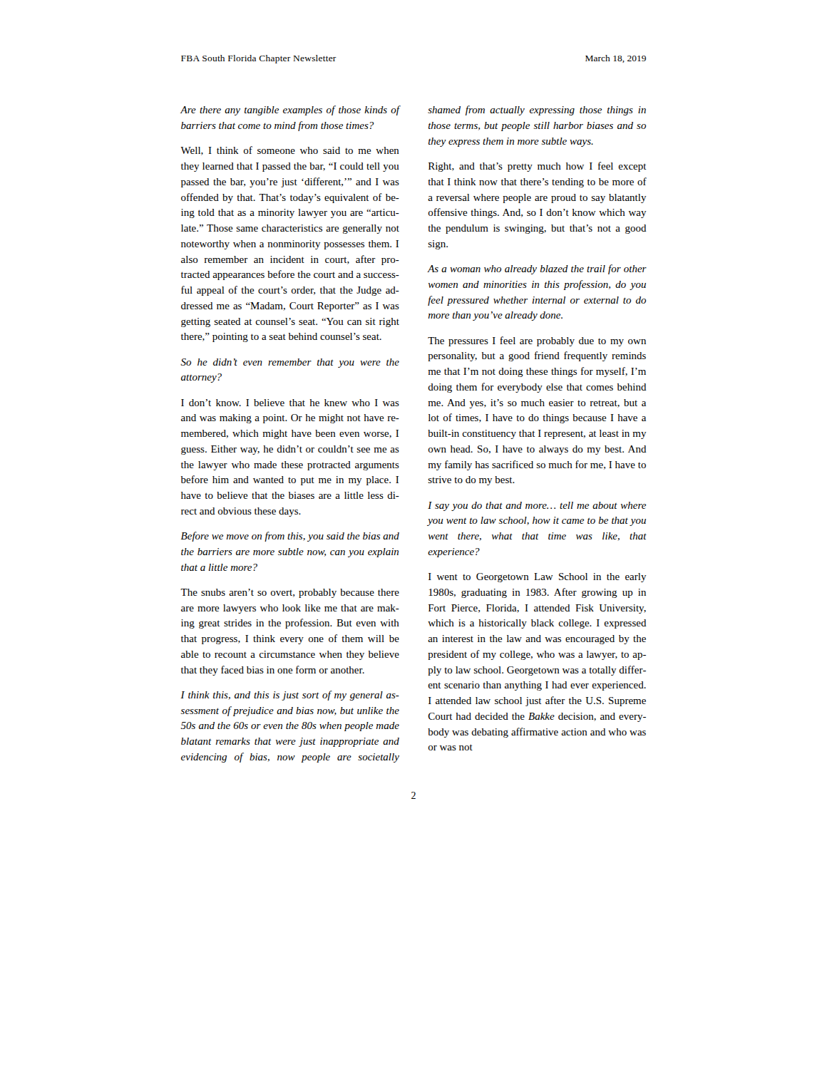FBA South Florida Chapter Newsletter
March 18, 2019
Are there any tangible examples of those kinds of barriers that come to mind from those times?
Well, I think of someone who said to me when they learned that I passed the bar, “I could tell you passed the bar, you’re just ‘different,’” and I was offended by that. That’s today’s equivalent of being told that as a minority lawyer you are “articulate.” Those same characteristics are generally not noteworthy when a nonminority possesses them. I also remember an incident in court, after protracted appearances before the court and a successful appeal of the court’s order, that the Judge addressed me as “Madam, Court Reporter” as I was getting seated at counsel’s seat. “You can sit right there,” pointing to a seat behind counsel’s seat.
So he didn’t even remember that you were the attorney?
I don’t know. I believe that he knew who I was and was making a point. Or he might not have remembered, which might have been even worse, I guess. Either way, he didn’t or couldn’t see me as the lawyer who made these protracted arguments before him and wanted to put me in my place. I have to believe that the biases are a little less direct and obvious these days.
Before we move on from this, you said the bias and the barriers are more subtle now, can you explain that a little more?
The snubs aren’t so overt, probably because there are more lawyers who look like me that are making great strides in the profession. But even with that progress, I think every one of them will be able to recount a circumstance when they believe that they faced bias in one form or another.
I think this, and this is just sort of my general assessment of prejudice and bias now, but unlike the 50s and the 60s or even the 80s when people made blatant remarks that were just inappropriate and evidencing of bias, now people are societally shamed from actually expressing those things in those terms, but people still harbor biases and so they express them in more subtle ways.
Right, and that’s pretty much how I feel except that I think now that there’s tending to be more of a reversal where people are proud to say blatantly offensive things. And, so I don’t know which way the pendulum is swinging, but that’s not a good sign.
As a woman who already blazed the trail for other women and minorities in this profession, do you feel pressured whether internal or external to do more than you’ve already done.
The pressures I feel are probably due to my own personality, but a good friend frequently reminds me that I’m not doing these things for myself, I’m doing them for everybody else that comes behind me. And yes, it’s so much easier to retreat, but a lot of times, I have to do things because I have a built-in constituency that I represent, at least in my own head. So, I have to always do my best. And my family has sacrificed so much for me, I have to strive to do my best.
I say you do that and more… tell me about where you went to law school, how it came to be that you went there, what that time was like, that experience?
I went to Georgetown Law School in the early 1980s, graduating in 1983. After growing up in Fort Pierce, Florida, I attended Fisk University, which is a historically black college. I expressed an interest in the law and was encouraged by the president of my college, who was a lawyer, to apply to law school. Georgetown was a totally different scenario than anything I had ever experienced. I attended law school just after the U.S. Supreme Court had decided the Bakke decision, and everybody was debating affirmative action and who was or was not
2